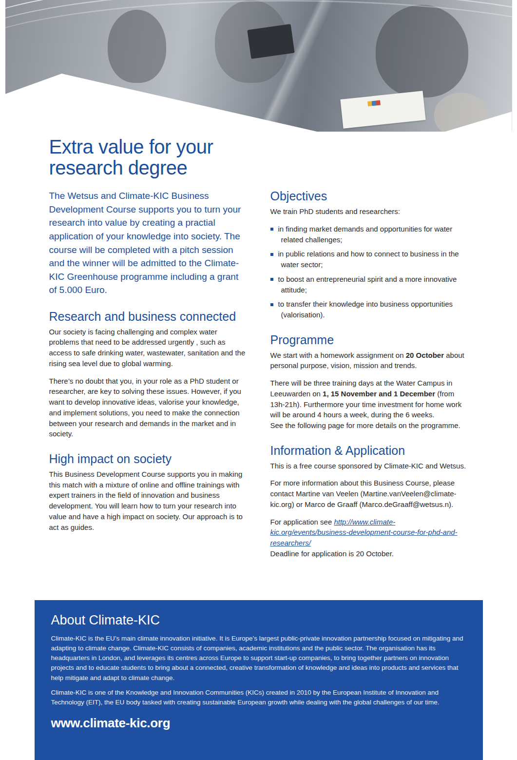Extra value for your
research degree
The Wetsus and Climate-KIC Business Development Course supports you to turn your research into value by creating a practial application of your knowledge into society. The course will be completed with a pitch session and the winner will be admitted to the Climate-KIC Greenhouse programme including a grant of 5.000 Euro.
Research and business connected
Our society is facing challenging and complex water problems that need to be addressed urgently , such as access to safe drinking water, wastewater, sanitation and the rising sea level due to global warming.
There’s no doubt that you, in your role as a PhD student or researcher, are key to solving these issues. However, if you want to develop innovative ideas, valorise your knowledge, and implement solutions, you need to make the connection between your research and demands in the market and in society.
High impact on society
This Business Development Course supports you in making this match with a mixture of online and offline trainings with expert trainers in the field of innovation and business development. You will learn how to turn your research into value and have a high impact on society. Our approach is to act as guides.
Objectives
We train PhD students and researchers:
in finding market demands and opportunities for waterrelated challenges;
in public relations and how to connect to business in thewater sector;
to boost an entrepreneurial spirit and a more innovativeattitude;
to transfer their knowledge into business opportunities(valorisation).
Programme
We start with a homework assignment on 20 October about personal purpose, vision, mission and trends.
There will be three training days at the Water Campus in Leeuwarden on 1, 15 November and 1 December (from 13h-21h). Furthermore your time investment for home work will be around 4 hours a week, during the 6 weeks.
See the following page for more details on the programme.
Information & Application
This is a free course sponsored by Climate-KIC and Wetsus.
For more information about this Business Course, please contact Martine van Veelen (Martine.vanVeelen@climate-kic.org) or Marco de Graaff (Marco.deGraaff@wetsus.n).
For application see http://www.climate-kic.org/events/business-development-course-for-phd-and-researchers/
Deadline for application is 20 October.
About Climate-KIC
Climate-KIC is the EU’s main climate innovation initiative. It is Europe’s largest public-private innovation partnership focused on mitigating and adapting to climate change. Climate-KIC consists of companies, academic institutions and the public sector. The organisation has its headquarters in London, and leverages its centres across Europe to support start-up companies, to bring together partners on innovation projects and to educate students to bring about a connected, creative transformation of knowledge and ideas into products and services that help mitigate and adapt to climate change.
Climate-KIC is one of the Knowledge and Innovation Communities (KICs) created in 2010 by the European Institute of Innovation and Technology (EIT), the EU body tasked with creating sustainable European growth while dealing with the global challenges of our time.
www.climate-kic.org